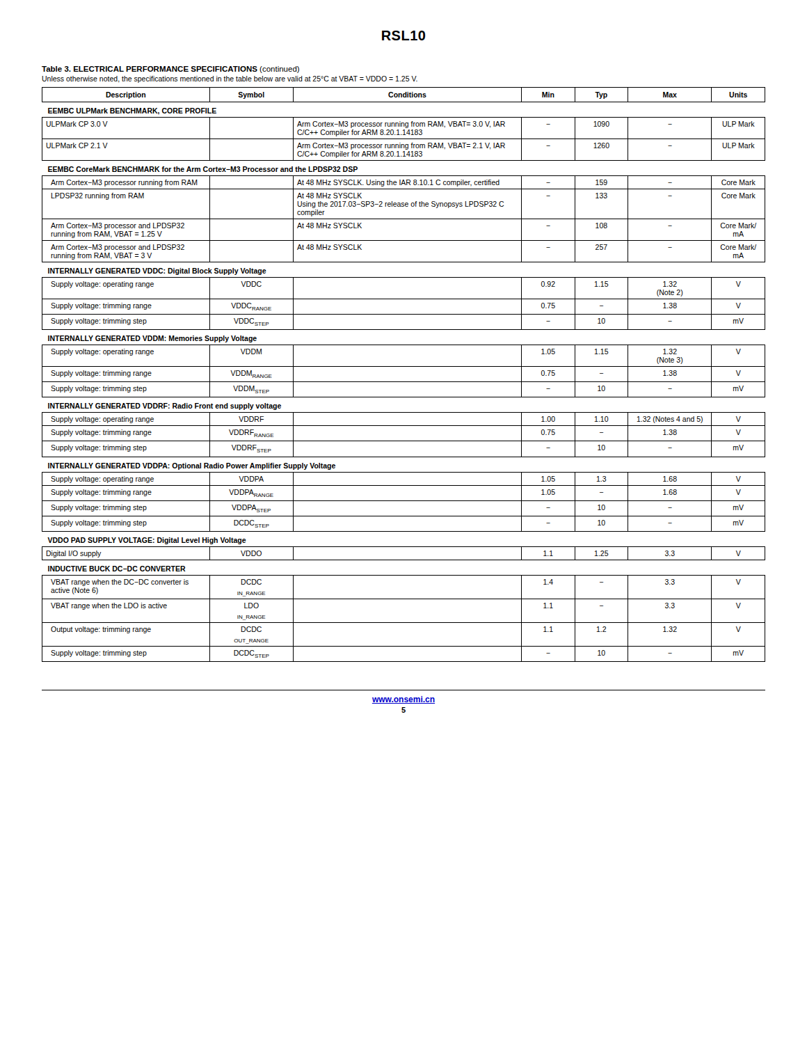RSL10
Table 3. ELECTRICAL PERFORMANCE SPECIFICATIONS (continued)
Unless otherwise noted, the specifications mentioned in the table below are valid at 25°C at VBAT = VDDO = 1.25 V.
| Description | Symbol | Conditions | Min | Typ | Max | Units |
| --- | --- | --- | --- | --- | --- | --- |
| EEMBC ULPMark BENCHMARK, CORE PROFILE |
| ULPMark CP 3.0 V | | Arm Cortex−M3 processor running from RAM, VBAT= 3.0 V, IAR C/C++ Compiler for ARM 8.20.1.14183 | − | 1090 | − | ULP Mark |
| ULPMark CP 2.1 V | | Arm Cortex−M3 processor running from RAM, VBAT= 2.1 V, IAR C/C++ Compiler for ARM 8.20.1.14183 | − | 1260 | − | ULP Mark |
| EEMBC CoreMark BENCHMARK for the Arm Cortex−M3 Processor and the LPDSP32 DSP |
| Arm Cortex−M3 processor running from RAM | | At 48 MHz SYSCLK. Using the IAR 8.10.1 C compiler, certified | − | 159 | − | Core Mark |
| LPDSP32 running from RAM | | At 48 MHz SYSCLK Using the 2017.03−SP3−2 release of the Synopsys LPDSP32 C compiler | − | 133 | − | Core Mark |
| Arm Cortex−M3 processor and LPDSP32 running from RAM, VBAT = 1.25 V | | At 48 MHz SYSCLK | − | 108 | − | Core Mark/ mA |
| Arm Cortex−M3 processor and LPDSP32 running from RAM, VBAT = 3 V | | At 48 MHz SYSCLK | − | 257 | − | Core Mark/ mA |
| INTERNALLY GENERATED VDDC: Digital Block Supply Voltage |
| Supply voltage: operating range | VDDC | | 0.92 | 1.15 | 1.32 (Note 2) | V |
| Supply voltage: trimming range | VDDC RANGE | | 0.75 | − | 1.38 | V |
| Supply voltage: trimming step | VDDC STEP | | − | 10 | − | mV |
| INTERNALLY GENERATED VDDM: Memories Supply Voltage |
| Supply voltage: operating range | VDDM | | 1.05 | 1.15 | 1.32 (Note 3) | V |
| Supply voltage: trimming range | VDDM RANGE | | 0.75 | − | 1.38 | V |
| Supply voltage: trimming step | VDDM STEP | | − | 10 | − | mV |
| INTERNALLY GENERATED VDDRF: Radio Front end supply voltage |
| Supply voltage: operating range | VDDRF | | 1.00 | 1.10 | 1.32 (Notes 4 and 5) | V |
| Supply voltage: trimming range | VDDRF RANGE | | 0.75 | − | 1.38 | V |
| Supply voltage: trimming step | VDDRF STEP | | − | 10 | − | mV |
| INTERNALLY GENERATED VDDPA: Optional Radio Power Amplifier Supply Voltage |
| Supply voltage: operating range | VDDPA | | 1.05 | 1.3 | 1.68 | V |
| Supply voltage: trimming range | VDDPA RANGE | | 1.05 | − | 1.68 | V |
| Supply voltage: trimming step | VDDPA STEP | | − | 10 | − | mV |
| Supply voltage: trimming step | DCDC STEP | | − | 10 | − | mV |
| VDDO PAD SUPPLY VOLTAGE: Digital Level High Voltage |
| Digital I/O supply | VDDO | | 1.1 | 1.25 | 3.3 | V |
| INDUCTIVE BUCK DC−DC CONVERTER |
| VBAT range when the DC−DC converter is active (Note 6) | DCDC IN_RANGE | | 1.4 | − | 3.3 | V |
| VBAT range when the LDO is active | LDO IN_RANGE | | 1.1 | − | 3.3 | V |
| Output voltage: trimming range | DCDC OUT_RANGE | | 1.1 | 1.2 | 1.32 | V |
| Supply voltage: trimming step | DCDC STEP | | − | 10 | − | mV |
www.onsemi.cn
5